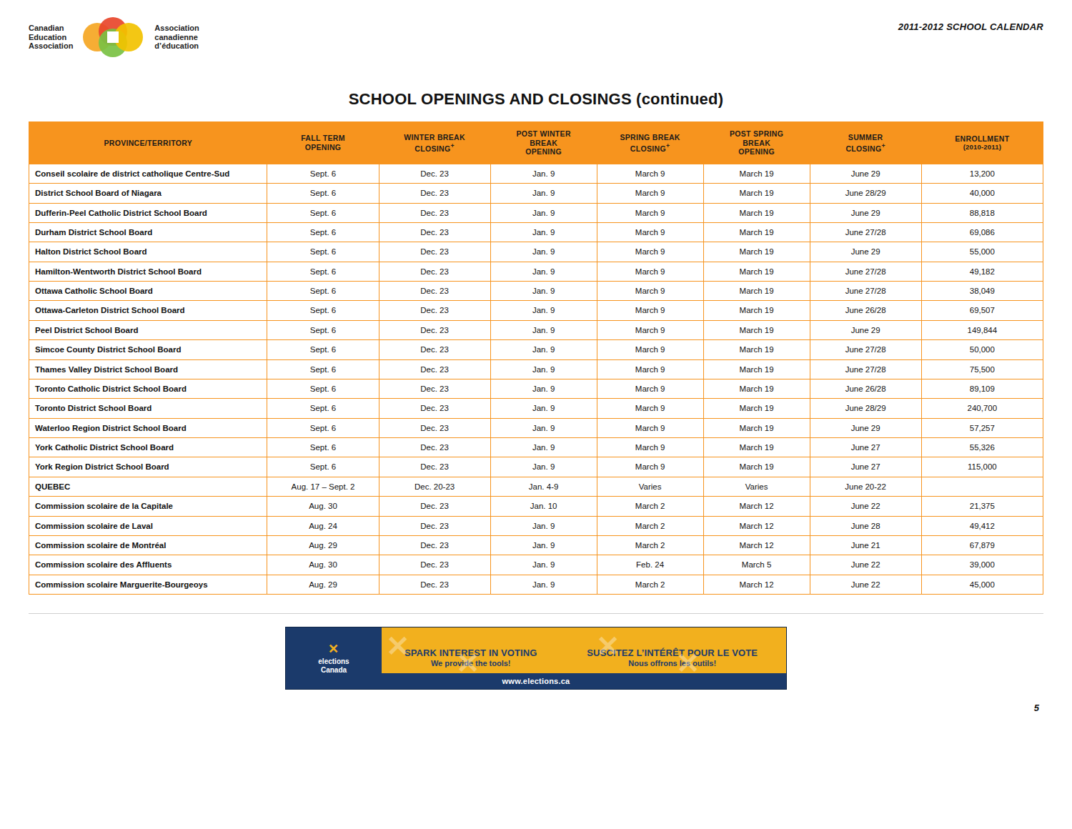Canadian Education Association
Association canadienne d’éducation
2011-2012 SCHOOL CALENDAR
SCHOOL OPENINGS AND CLOSINGS (continued)
| PROVINCE/TERRITORY | FALL TERM OPENING | WINTER BREAK CLOSING + | POST WINTER BREAK OPENING | SPRING BREAK CLOSING + | POST SPRING BREAK OPENING | SUMMER CLOSING + | ENROLLMENT (2010-2011) |
| --- | --- | --- | --- | --- | --- | --- | --- |
| Conseil scolaire de district catholique Centre-Sud | Sept. 6 | Dec. 23 | Jan. 9 | March 9 | March 19 | June 29 | 13,200 |
| District School Board of Niagara | Sept. 6 | Dec. 23 | Jan. 9 | March 9 | March 19 | June 28/29 | 40,000 |
| Dufferin-Peel Catholic District School Board | Sept. 6 | Dec. 23 | Jan. 9 | March 9 | March 19 | June 29 | 88,818 |
| Durham District School Board | Sept. 6 | Dec. 23 | Jan. 9 | March 9 | March 19 | June 27/28 | 69,086 |
| Halton District School Board | Sept. 6 | Dec. 23 | Jan. 9 | March 9 | March 19 | June 29 | 55,000 |
| Hamilton-Wentworth District School Board | Sept. 6 | Dec. 23 | Jan. 9 | March 9 | March 19 | June 27/28 | 49,182 |
| Ottawa Catholic School Board | Sept. 6 | Dec. 23 | Jan. 9 | March 9 | March 19 | June 27/28 | 38,049 |
| Ottawa-Carleton District School Board | Sept. 6 | Dec. 23 | Jan. 9 | March 9 | March 19 | June 26/28 | 69,507 |
| Peel District School Board | Sept. 6 | Dec. 23 | Jan. 9 | March 9 | March 19 | June 29 | 149,844 |
| Simcoe County District School Board | Sept. 6 | Dec. 23 | Jan. 9 | March 9 | March 19 | June 27/28 | 50,000 |
| Thames Valley District School Board | Sept. 6 | Dec. 23 | Jan. 9 | March 9 | March 19 | June 27/28 | 75,500 |
| Toronto Catholic District School Board | Sept. 6 | Dec. 23 | Jan. 9 | March 9 | March 19 | June 26/28 | 89,109 |
| Toronto District School Board | Sept. 6 | Dec. 23 | Jan. 9 | March 9 | March 19 | June 28/29 | 240,700 |
| Waterloo Region District School Board | Sept. 6 | Dec. 23 | Jan. 9 | March 9 | March 19 | June 29 | 57,257 |
| York Catholic District School Board | Sept. 6 | Dec. 23 | Jan. 9 | March 9 | March 19 | June 27 | 55,326 |
| York Region District School Board | Sept. 6 | Dec. 23 | Jan. 9 | March 9 | March 19 | June 27 | 115,000 |
| QUEBEC | Aug. 17 – Sept. 2 | Dec. 20-23 | Jan. 4-9 | Varies | Varies | June 20-22 | |
| Commission scolaire de la Capitale | Aug. 30 | Dec. 23 | Jan. 10 | March 2 | March 12 | June 22 | 21,375 |
| Commission scolaire de Laval | Aug. 24 | Dec. 23 | Jan. 9 | March 2 | March 12 | June 28 | 49,412 |
| Commission scolaire de Montréal | Aug. 29 | Dec. 23 | Jan. 9 | March 2 | March 12 | June 21 | 67,879 |
| Commission scolaire des Affluents | Aug. 30 | Dec. 23 | Jan. 9 | Feb. 24 | March 5 | June 22 | 39,000 |
| Commission scolaire Marguerite-Bourgeoys | Aug. 29 | Dec. 23 | Jan. 9 | March 2 | March 12 | June 22 | 45,000 |
✕ elections
Canada
Spark interest in voting We provide the tools!
Suscitez l’intérêt pour le vote Nous offrons les outils!
✕ ✕ ✕ ✕
www.elections.ca
5